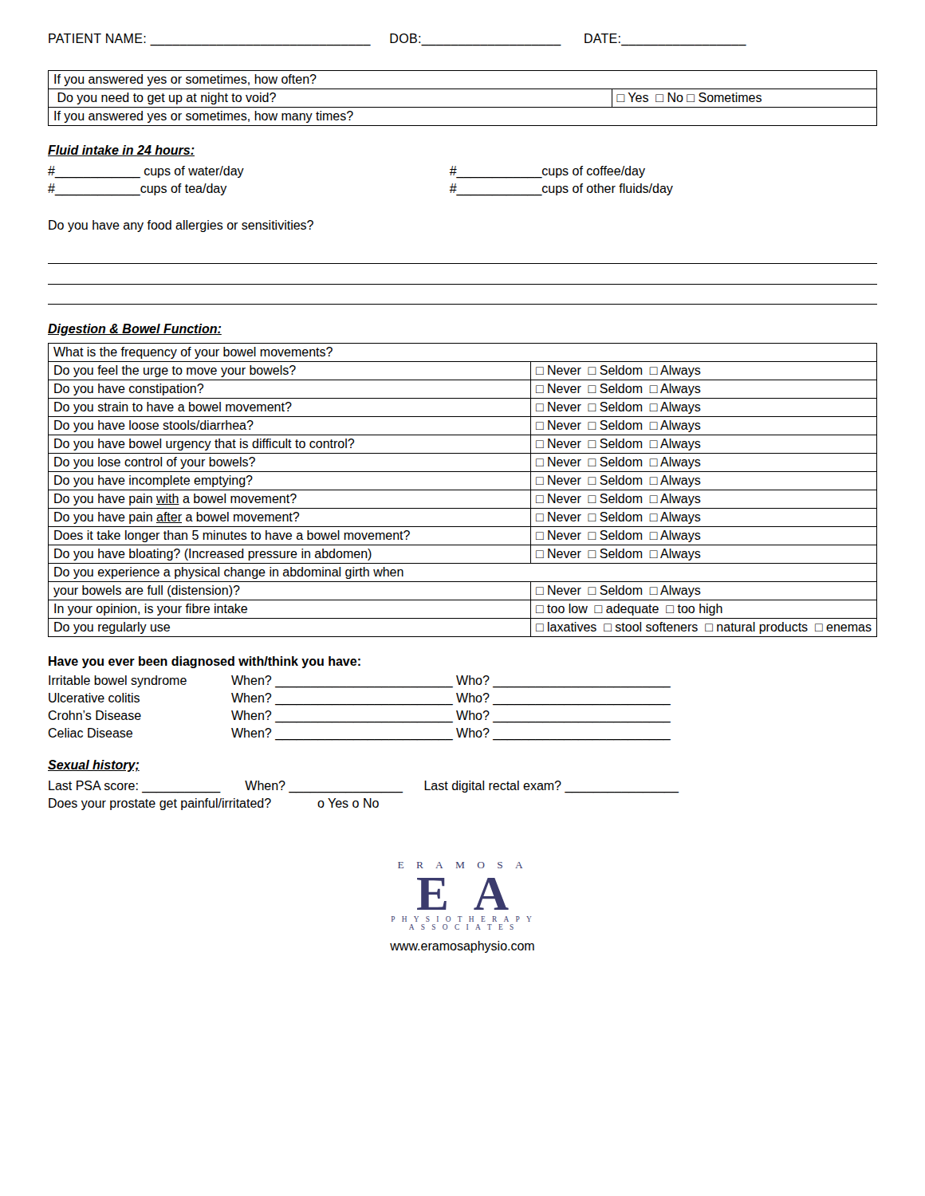PATIENT NAME: ______________________________ DOB:___________________ DATE:_________________
| If you answered yes or sometimes, how often? |
| Do you need to get up at night to void? | □ Yes □ No □ Sometimes |
| If you answered yes or sometimes, how many times? |
Fluid intake in 24 hours:
#____________ cups of water/day #____________cups of coffee/day
#____________cups of tea/day #____________cups of other fluids/day
Do you have any food allergies or sensitivities?
Digestion & Bowel Function:
| What is the frequency of your bowel movements? |
| Do you feel the urge to move your bowels? | □ Never □ Seldom □ Always |
| Do you have constipation? | □ Never □ Seldom □ Always |
| Do you strain to have a bowel movement? | □ Never □ Seldom □ Always |
| Do you have loose stools/diarrhea? | □ Never □ Seldom □ Always |
| Do you have bowel urgency that is difficult to control? | □ Never □ Seldom □ Always |
| Do you lose control of your bowels? | □ Never □ Seldom □ Always |
| Do you have incomplete emptying? | □ Never □ Seldom □ Always |
| Do you have pain with a bowel movement? | □ Never □ Seldom □ Always |
| Do you have pain after a bowel movement? | □ Never □ Seldom □ Always |
| Does it take longer than 5 minutes to have a bowel movement? | □ Never □ Seldom □ Always |
| Do you have bloating? (Increased pressure in abdomen) | □ Never □ Seldom □ Always |
| Do you experience a physical change in abdominal girth when |
| your bowels are full (distension)? | □ Never □ Seldom □ Always |
| In your opinion, is your fibre intake | □ too low □ adequate □ too high |
| Do you regularly use | □ laxatives □ stool softeners □ natural products □ enemas |
Have you ever been diagnosed with/think you have:
Irritable bowel syndrome When? _________________________ Who? _________________________
Ulcerative colitis When? _________________________ Who? _________________________
Crohn’s Disease When? _________________________ Who? _________________________
Celiac Disease When? _________________________ Who? _________________________
Sexual history;
Last PSA score: ___________ When? ________________ Last digital rectal exam? ________________
Does your prostate get painful/irritated? o Yes o No
E R A M O S A
E A
P H Y S I O T H E R A P Y
A S S O C I A T E S
www.eramosaphysio.com